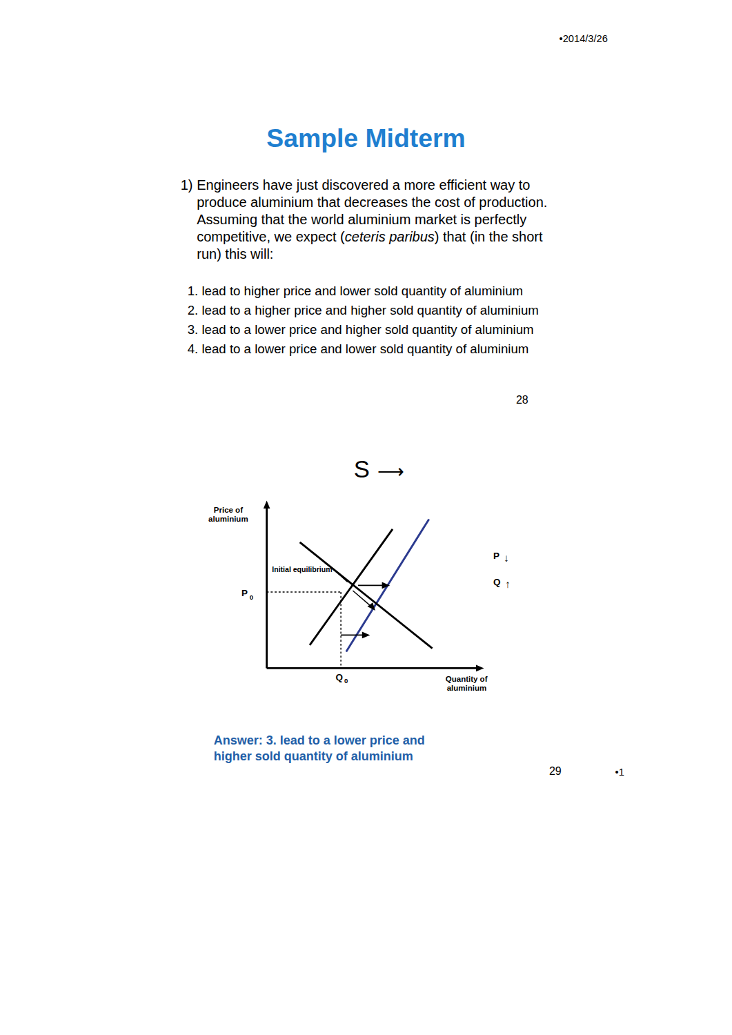•2014/3/26
Sample Midterm
1) Engineers have just discovered a more efficient way to produce aluminium that decreases the cost of production. Assuming that the world aluminium market is perfectly competitive, we expect (ceteris paribus) that (in the short run) this will:
lead to higher price and lower sold quantity of aluminium
lead to a higher price and higher sold quantity of aluminium
lead to a lower price and higher sold quantity of aluminium
lead to a lower price and lower sold quantity of aluminium
28
S ⟶
Price of aluminium Quantity of aluminium P 0 Q 0 Initial equilibrium P ↓ Q ↑
Answer: 3. lead to a lower price and higher sold quantity of aluminium
29
•1